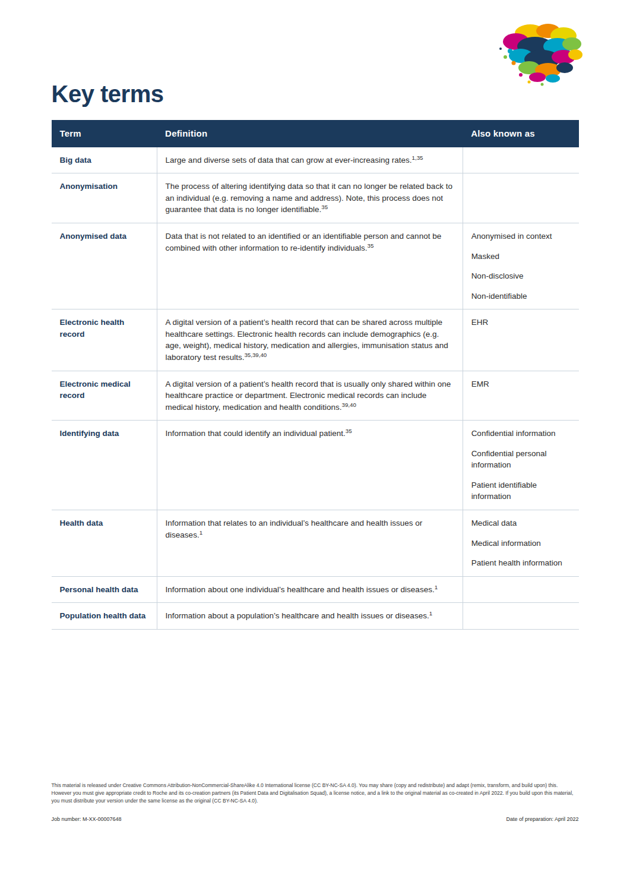Key terms
| Term | Definition | Also known as |
| --- | --- | --- |
| Big data | Large and diverse sets of data that can grow at ever-increasing rates. 1,35 | |
| Anonymisation | The process of altering identifying data so that it can no longer be related back to an individual (e.g. removing a name and address). Note, this process does not guarantee that data is no longer identifiable. 35 | |
| Anonymised data | Data that is not related to an identified or an identifiable person and cannot be combined with other information to re-identify individuals. 35 | Anonymised in context Masked Non-disclosive Non-identifiable |
| Electronic health record | A digital version of a patient’s health record that can be shared across multiple healthcare settings. Electronic health records can include demographics (e.g. age, weight), medical history, medication and allergies, immunisation status and laboratory test results. 35,39,40 | EHR |
| Electronic medical record | A digital version of a patient’s health record that is usually only shared within one healthcare practice or department. Electronic medical records can include medical history, medication and health conditions. 39,40 | EMR |
| Identifying data | Information that could identify an individual patient. 35 | Confidential information Confidential personal information Patient identifiable information |
| Health data | Information that relates to an individual’s healthcare and health issues or diseases. 1 | Medical data Medical information Patient health information |
| Personal health data | Information about one individual’s healthcare and health issues or diseases. 1 | |
| Population health data | Information about a population’s healthcare and health issues or diseases. 1 | |
This material is released under Creative Commons Attribution-NonCommercial-ShareAlike 4.0 International license (CC BY-NC-SA 4.0). You may share (copy and redistribute) and adapt (remix, transform, and build upon) this. However you must give appropriate credit to Roche and its co-creation partners (its Patient Data and Digitalisation Squad), a license notice, and a link to the original material as co-created in April 2022. If you build upon this material, you must distribute your version under the same license as the original (CC BY-NC-SA 4.0).
Job number: M-XX-00007648 Date of preparation: April 2022